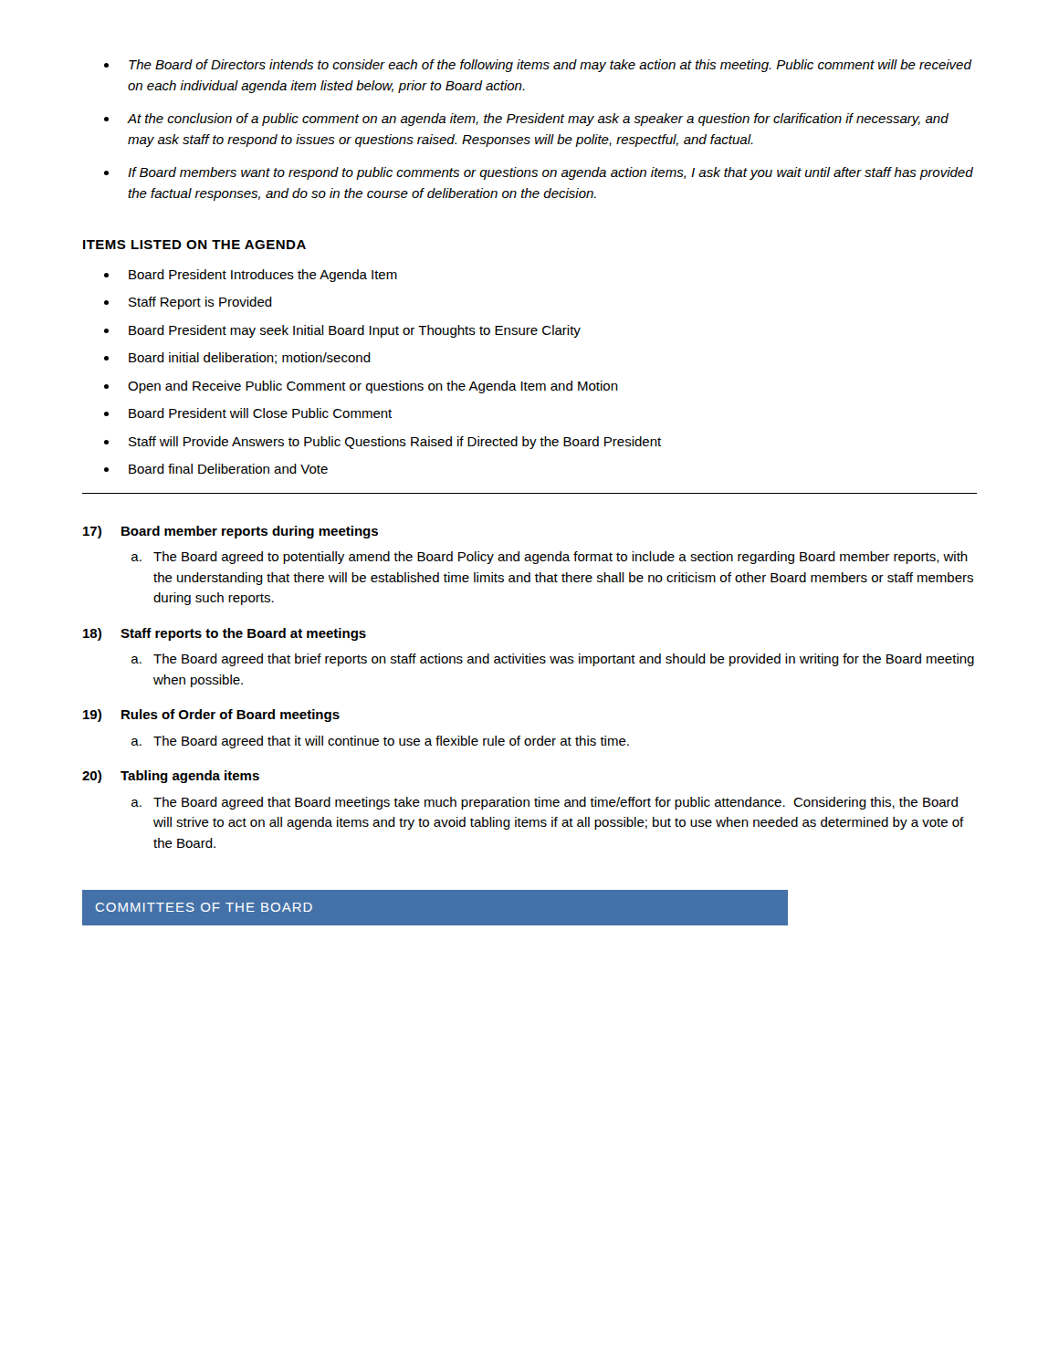The Board of Directors intends to consider each of the following items and may take action at this meeting. Public comment will be received on each individual agenda item listed below, prior to Board action.
At the conclusion of a public comment on an agenda item, the President may ask a speaker a question for clarification if necessary, and may ask staff to respond to issues or questions raised. Responses will be polite, respectful, and factual.
If Board members want to respond to public comments or questions on agenda action items, I ask that you wait until after staff has provided the factual responses, and do so in the course of deliberation on the decision.
ITEMS LISTED ON THE AGENDA
Board President Introduces the Agenda Item
Staff Report is Provided
Board President may seek Initial Board Input or Thoughts to Ensure Clarity
Board initial deliberation; motion/second
Open and Receive Public Comment or questions on the Agenda Item and Motion
Board President will Close Public Comment
Staff will Provide Answers to Public Questions Raised if Directed by the Board President
Board final Deliberation and Vote
Board member reports during meetings
The Board agreed to potentially amend the Board Policy and agenda format to include a section regarding Board member reports, with the understanding that there will be established time limits and that there shall be no criticism of other Board members or staff members during such reports.
Staff reports to the Board at meetings
The Board agreed that brief reports on staff actions and activities was important and should be provided in writing for the Board meeting when possible.
Rules of Order of Board meetings
The Board agreed that it will continue to use a flexible rule of order at this time.
Tabling agenda items
The Board agreed that Board meetings take much preparation time and time/effort for public attendance. Considering this, the Board will strive to act on all agenda items and try to avoid tabling items if at all possible; but to use when needed as determined by a vote of the Board.
COMMITTEES OF THE BOARD